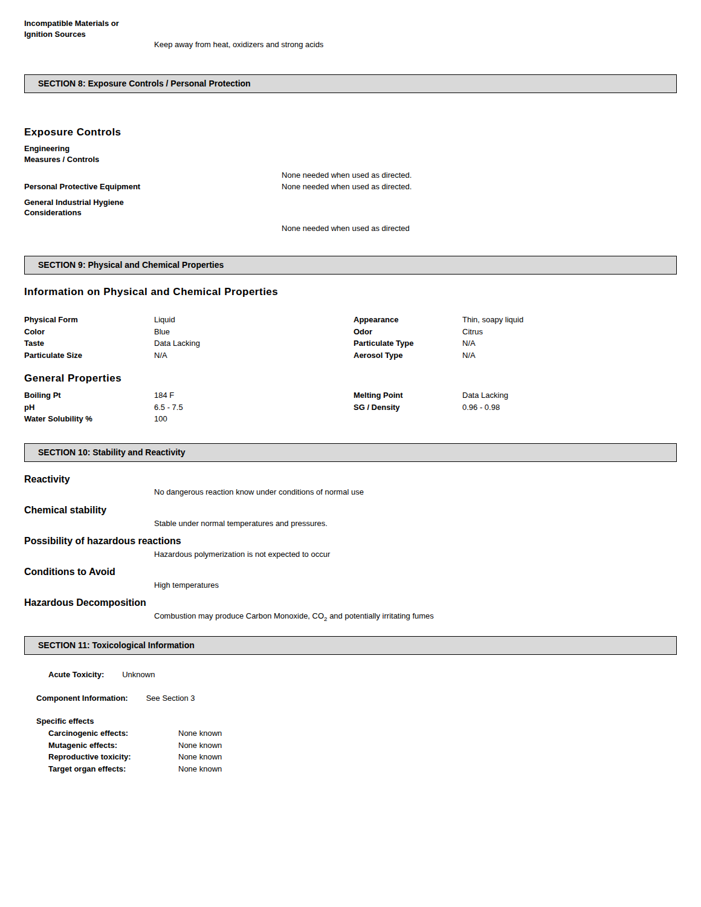| Incompatible Materials or Ignition Sources | |
| | Keep away from heat, oxidizers and strong acids |
SECTION 8: Exposure Controls / Personal Protection
Exposure Controls
| Engineering Measures / Controls | |
| | None needed when used as directed. |
| Personal Protective Equipment | None needed when used as directed. |
| General Industrial Hygiene Considerations | |
| | None needed when used as directed |
SECTION 9: Physical and Chemical Properties
Information on Physical and Chemical Properties
| Physical Form | Liquid | Appearance | Thin, soapy liquid |
| Color | Blue | Odor | Citrus |
| Taste | Data Lacking | Particulate Type | N/A |
| Particulate Size | N/A | Aerosol Type | N/A |
General Properties
| Boiling Pt | 184 F | Melting Point | Data Lacking |
| pH | 6.5 - 7.5 | SG / Density | 0.96 - 0.98 |
| Water Solubility % | 100 | | |
SECTION 10: Stability and Reactivity
Reactivity
No dangerous reaction know under conditions of normal use
Chemical stability
Stable under normal temperatures and pressures.
Possibility of hazardous reactions
Hazardous polymerization is not expected to occur
Conditions to Avoid
High temperatures
Hazardous Decomposition
Combustion may produce Carbon Monoxide, CO2 and potentially irritating fumes
SECTION 11: Toxicological Information
| Acute Toxicity: | Unknown |
| Component Information: | See Section 3 |
Specific effects
| Carcinogenic effects: | None known |
| Mutagenic effects: | None known |
| Reproductive toxicity: | None known |
| Target organ effects: | None known |